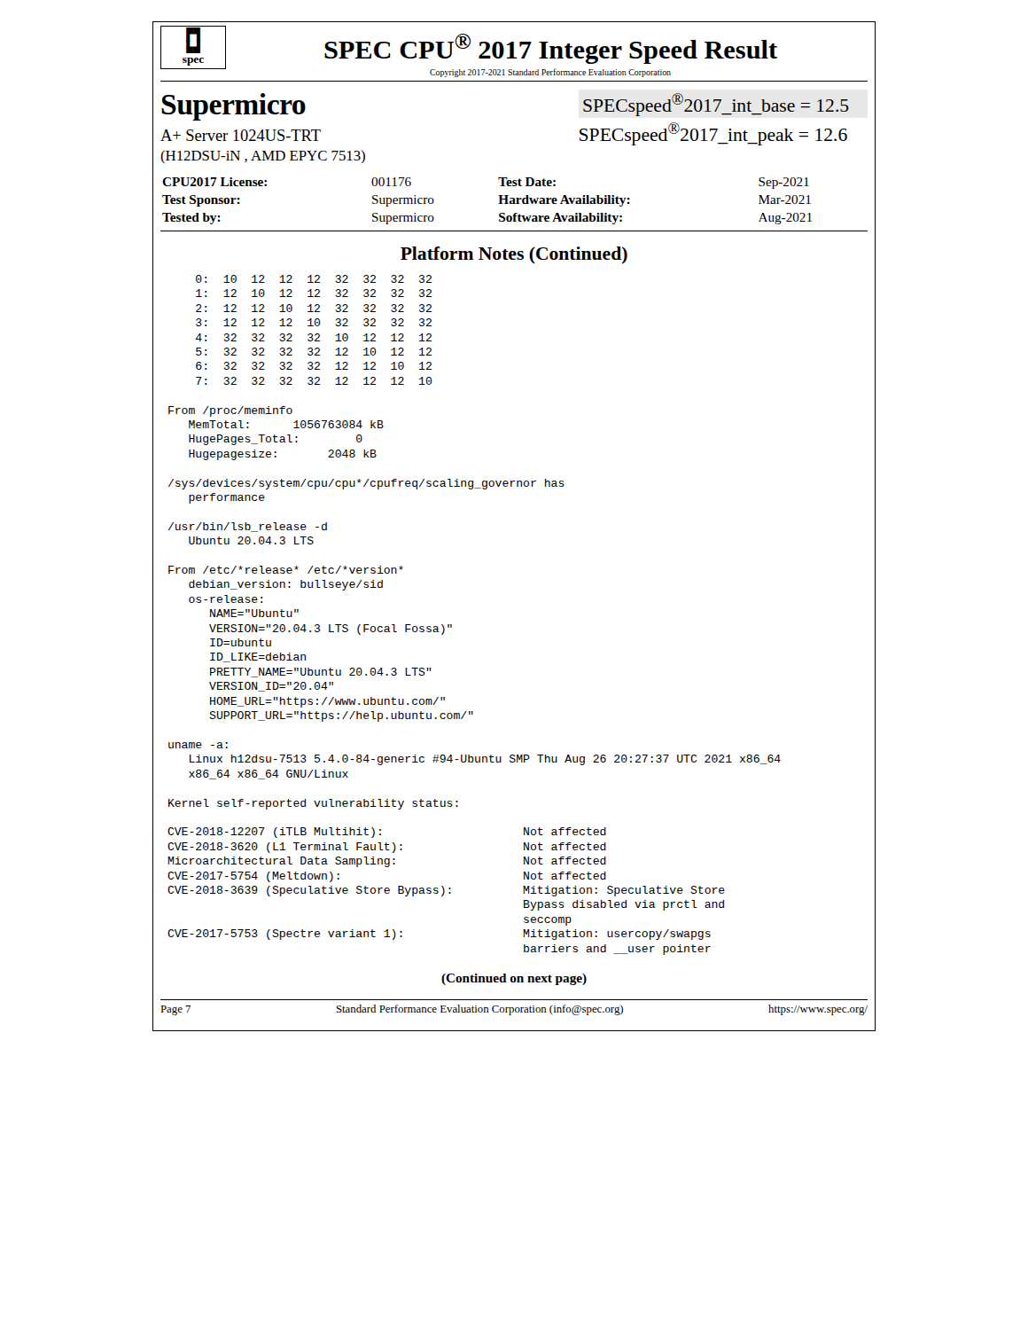▛▜
▙▟
spec
SPEC CPU® 2017 Integer Speed Result
Copyright 2017-2021 Standard Performance Evaluation Corporation
Supermicro
A+ Server 1024US-TRT
(H12DSU-iN , AMD EPYC 7513)
SPECspeed®2017_int_base = 12.5
SPECspeed®2017_int_peak = 12.6
| CPU2017 License: | 001176 | Test Date: | Sep-2021 |
| Test Sponsor: | Supermicro | Hardware Availability: | Mar-2021 |
| Tested by: | Supermicro | Software Availability: | Aug-2021 |
Platform Notes (Continued)
     0:  10  12  12  12  32  32  32  32
     1:  12  10  12  12  32  32  32  32
     2:  12  12  10  12  32  32  32  32
     3:  12  12  12  10  32  32  32  32
     4:  32  32  32  32  10  12  12  12
     5:  32  32  32  32  12  10  12  12
     6:  32  32  32  32  12  12  10  12
     7:  32  32  32  32  12  12  12  10

 From /proc/meminfo
    MemTotal:      1056763084 kB
    HugePages_Total:        0
    Hugepagesize:       2048 kB

 /sys/devices/system/cpu/cpu*/cpufreq/scaling_governor has
    performance

 /usr/bin/lsb_release -d
    Ubuntu 20.04.3 LTS

 From /etc/*release* /etc/*version*
    debian_version: bullseye/sid
    os-release:
       NAME="Ubuntu"
       VERSION="20.04.3 LTS (Focal Fossa)"
       ID=ubuntu
       ID_LIKE=debian
       PRETTY_NAME="Ubuntu 20.04.3 LTS"
       VERSION_ID="20.04"
       HOME_URL="https://www.ubuntu.com/"
       SUPPORT_URL="https://help.ubuntu.com/"

 uname -a:
    Linux h12dsu-7513 5.4.0-84-generic #94-Ubuntu SMP Thu Aug 26 20:27:37 UTC 2021 x86_64
    x86_64 x86_64 GNU/Linux

 Kernel self-reported vulnerability status:

 CVE-2018-12207 (iTLB Multihit):                    Not affected
 CVE-2018-3620 (L1 Terminal Fault):                 Not affected
 Microarchitectural Data Sampling:                  Not affected
 CVE-2017-5754 (Meltdown):                          Not affected
 CVE-2018-3639 (Speculative Store Bypass):          Mitigation: Speculative Store
                                                    Bypass disabled via prctl and
                                                    seccomp
 CVE-2017-5753 (Spectre variant 1):                 Mitigation: usercopy/swapgs
                                                    barriers and __user pointer
(Continued on next page)
Page 7 Standard Performance Evaluation Corporation (info@spec.org) https://www.spec.org/